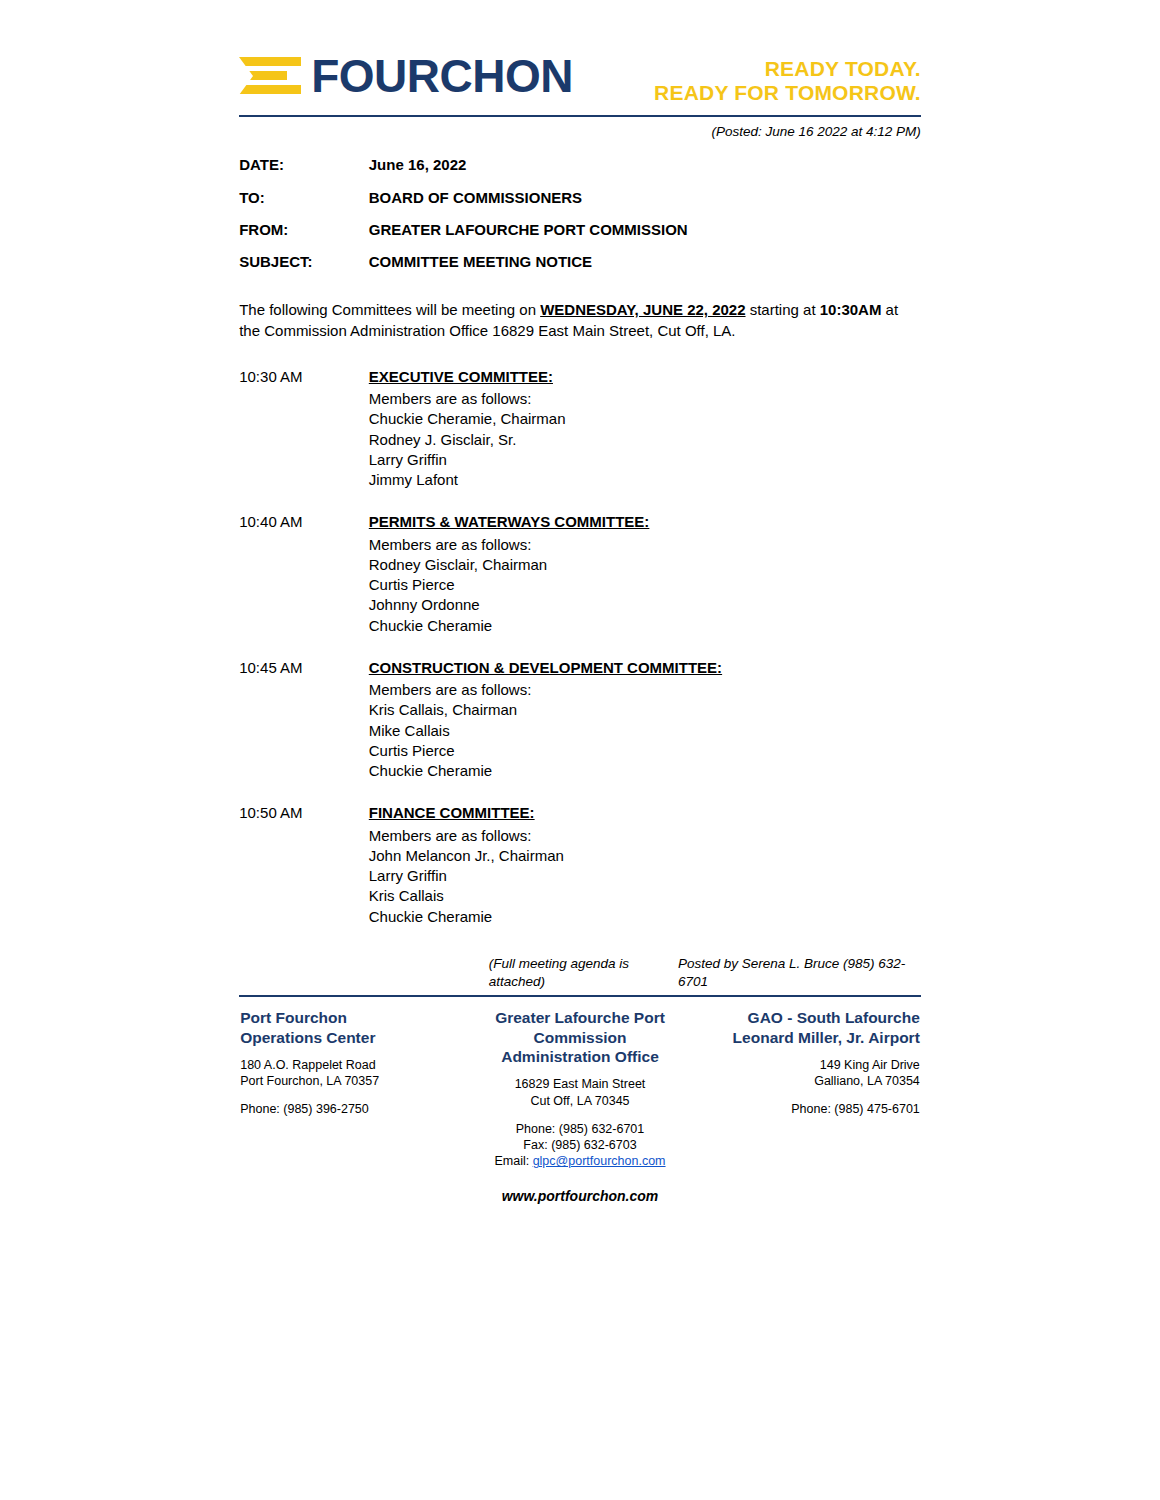FOURCHON
READY TODAY.
READY FOR TOMORROW.
(Posted: June 16 2022 at 4:12 PM)
| DATE: | June 16, 2022 |
| TO: | BOARD OF COMMISSIONERS |
| FROM: | GREATER LAFOURCHE PORT COMMISSION |
| SUBJECT: | COMMITTEE MEETING NOTICE |
The following Committees will be meeting on WEDNESDAY, JUNE 22, 2022 starting at 10:30AM at the Commission Administration Office 16829 East Main Street, Cut Off, LA.
| 10:30 AM | EXECUTIVE COMMITTEE: Members are as follows: Chuckie Cheramie, Chairman Rodney J. Gisclair, Sr. Larry Griffin Jimmy Lafont |
| 10:40 AM | PERMITS & WATERWAYS COMMITTEE: Members are as follows: Rodney Gisclair, Chairman Curtis Pierce Johnny Ordonne Chuckie Cheramie |
| 10:45 AM | CONSTRUCTION & DEVELOPMENT COMMITTEE: Members are as follows: Kris Callais, Chairman Mike Callais Curtis Pierce Chuckie Cheramie |
| 10:50 AM | FINANCE COMMITTEE: Members are as follows: John Melancon Jr., Chairman Larry Griffin Kris Callais Chuckie Cheramie |
(Full meeting agenda is attached) Posted by Serena L. Bruce (985) 632-6701
| Port Fourchon Operations Center 180 A.O. Rappelet Road Port Fourchon, LA 70357 Phone: (985) 396-2750 | Greater Lafourche Port Commission Administration Office 16829 East Main Street Cut Off, LA 70345 Phone: (985) 632-6701 Fax: (985) 632-6703 Email: glpc@portfourchon.com | GAO - South Lafourche Leonard Miller, Jr. Airport 149 King Air Drive Galliano, LA 70354 Phone: (985) 475-6701 |
www.portfourchon.com